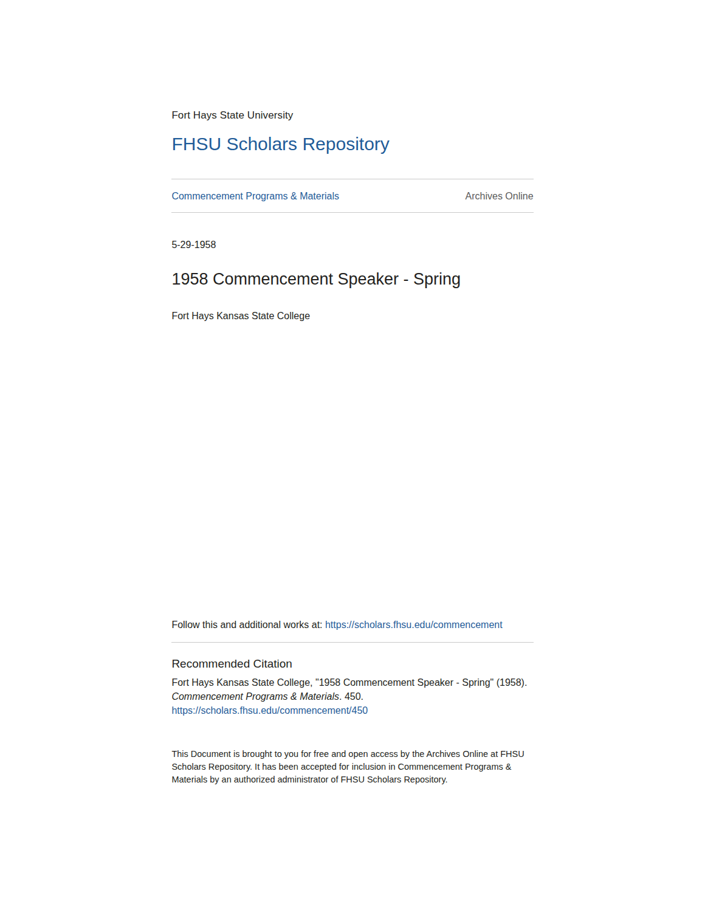Fort Hays State University
FHSU Scholars Repository
Commencement Programs & Materials
Archives Online
5-29-1958
1958 Commencement Speaker - Spring
Fort Hays Kansas State College
Follow this and additional works at: https://scholars.fhsu.edu/commencement
Recommended Citation
Fort Hays Kansas State College, "1958 Commencement Speaker - Spring" (1958). Commencement Programs & Materials. 450.
https://scholars.fhsu.edu/commencement/450
This Document is brought to you for free and open access by the Archives Online at FHSU Scholars Repository. It has been accepted for inclusion in Commencement Programs & Materials by an authorized administrator of FHSU Scholars Repository.